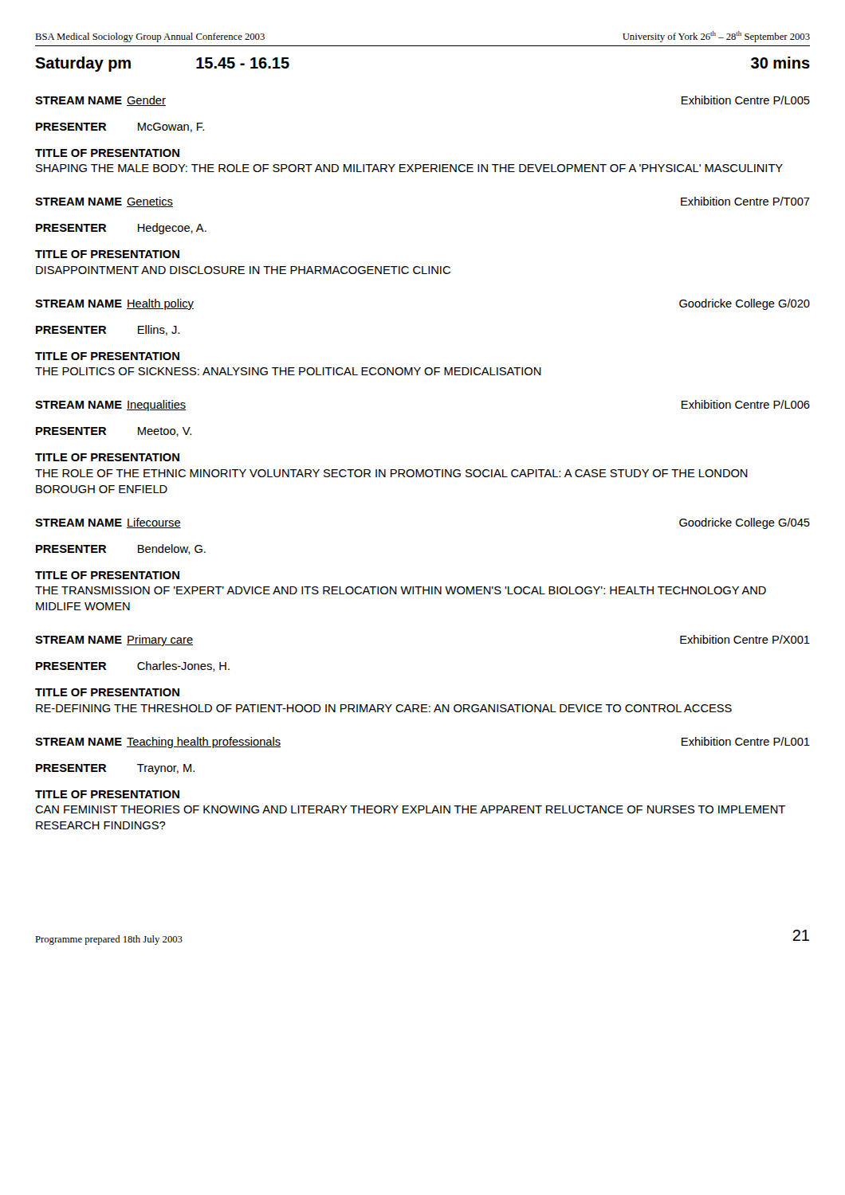BSA Medical Sociology Group Annual Conference 2003 University of York 26th – 28th September 2003
Saturday pm 15.45 - 16.15 30 mins
STREAM NAME Gender Exhibition Centre P/L005
PRESENTER McGowan, F.
TITLE OF PRESENTATION SHAPING THE MALE BODY: THE ROLE OF SPORT AND MILITARY EXPERIENCE IN THE DEVELOPMENT OF A 'PHYSICAL' MASCULINITY
STREAM NAME Genetics Exhibition Centre P/T007
PRESENTER Hedgecoe, A.
TITLE OF PRESENTATION DISAPPOINTMENT AND DISCLOSURE IN THE PHARMACOGENETIC CLINIC
STREAM NAME Health policy Goodricke College G/020
PRESENTER Ellins, J.
TITLE OF PRESENTATION THE POLITICS OF SICKNESS: ANALYSING THE POLITICAL ECONOMY OF MEDICALISATION
STREAM NAME Inequalities Exhibition Centre P/L006
PRESENTER Meetoo, V.
TITLE OF PRESENTATION THE ROLE OF THE ETHNIC MINORITY VOLUNTARY SECTOR IN PROMOTING SOCIAL CAPITAL: A CASE STUDY OF THE LONDON BOROUGH OF ENFIELD
STREAM NAME Lifecourse Goodricke College G/045
PRESENTER Bendelow, G.
TITLE OF PRESENTATION THE TRANSMISSION OF 'EXPERT' ADVICE AND ITS RELOCATION WITHIN WOMEN'S 'LOCAL BIOLOGY': HEALTH TECHNOLOGY AND MIDLIFE WOMEN
STREAM NAME Primary care Exhibition Centre P/X001
PRESENTER Charles-Jones, H.
TITLE OF PRESENTATION RE-DEFINING THE THRESHOLD OF PATIENT-HOOD IN PRIMARY CARE: AN ORGANISATIONAL DEVICE TO CONTROL ACCESS
STREAM NAME Teaching health professionals Exhibition Centre P/L001
PRESENTER Traynor, M.
TITLE OF PRESENTATION CAN FEMINIST THEORIES OF KNOWING AND LITERARY THEORY EXPLAIN THE APPARENT RELUCTANCE OF NURSES TO IMPLEMENT RESEARCH FINDINGS?
Programme prepared 18th July 2003 21